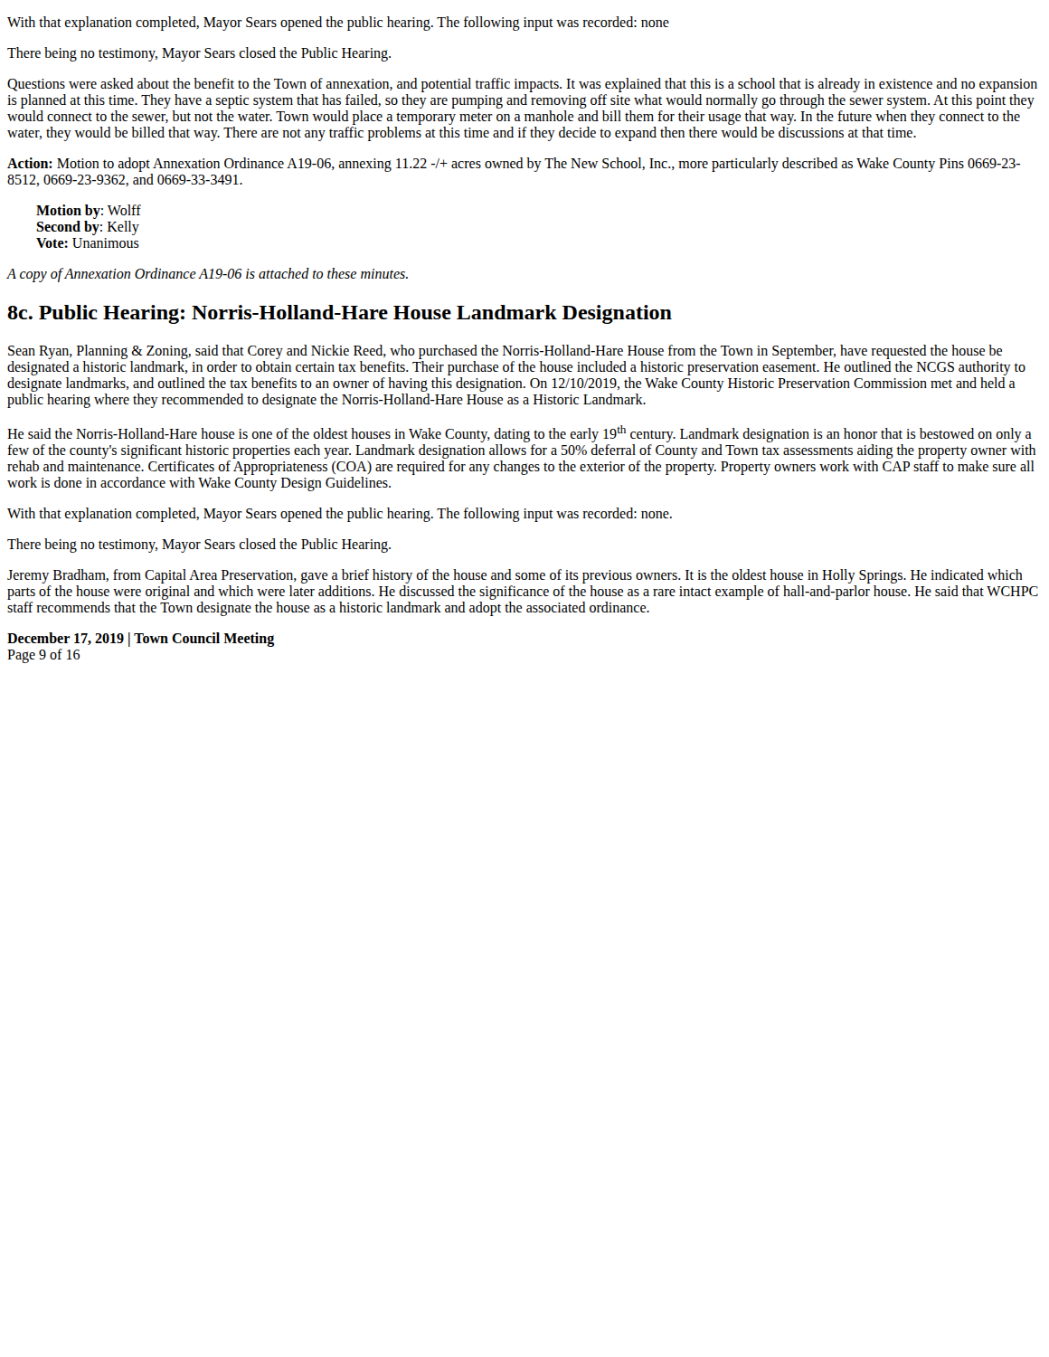With that explanation completed, Mayor Sears opened the public hearing. The following input was recorded: none
There being no testimony, Mayor Sears closed the Public Hearing.
Questions were asked about the benefit to the Town of annexation, and potential traffic impacts. It was explained that this is a school that is already in existence and no expansion is planned at this time. They have a septic system that has failed, so they are pumping and removing off site what would normally go through the sewer system. At this point they would connect to the sewer, but not the water. Town would place a temporary meter on a manhole and bill them for their usage that way. In the future when they connect to the water, they would be billed that way. There are not any traffic problems at this time and if they decide to expand then there would be discussions at that time.
Action: Motion to adopt Annexation Ordinance A19-06, annexing 11.22 -/+ acres owned by The New School, Inc., more particularly described as Wake County Pins 0669-23-8512, 0669-23-9362, and 0669-33-3491.
Motion by: Wolff
Second by: Kelly
Vote: Unanimous
A copy of Annexation Ordinance A19-06 is attached to these minutes.
8c. Public Hearing: Norris-Holland-Hare House Landmark Designation
Sean Ryan, Planning & Zoning, said that Corey and Nickie Reed, who purchased the Norris-Holland-Hare House from the Town in September, have requested the house be designated a historic landmark, in order to obtain certain tax benefits. Their purchase of the house included a historic preservation easement. He outlined the NCGS authority to designate landmarks, and outlined the tax benefits to an owner of having this designation. On 12/10/2019, the Wake County Historic Preservation Commission met and held a public hearing where they recommended to designate the Norris-Holland-Hare House as a Historic Landmark.
He said the Norris-Holland-Hare house is one of the oldest houses in Wake County, dating to the early 19th century. Landmark designation is an honor that is bestowed on only a few of the county's significant historic properties each year. Landmark designation allows for a 50% deferral of County and Town tax assessments aiding the property owner with rehab and maintenance. Certificates of Appropriateness (COA) are required for any changes to the exterior of the property. Property owners work with CAP staff to make sure all work is done in accordance with Wake County Design Guidelines.
With that explanation completed, Mayor Sears opened the public hearing. The following input was recorded: none.
There being no testimony, Mayor Sears closed the Public Hearing.
Jeremy Bradham, from Capital Area Preservation, gave a brief history of the house and some of its previous owners. It is the oldest house in Holly Springs. He indicated which parts of the house were original and which were later additions. He discussed the significance of the house as a rare intact example of hall-and-parlor house. He said that WCHPC staff recommends that the Town designate the house as a historic landmark and adopt the associated ordinance.
December 17, 2019 | Town Council Meeting
Page 9 of 16